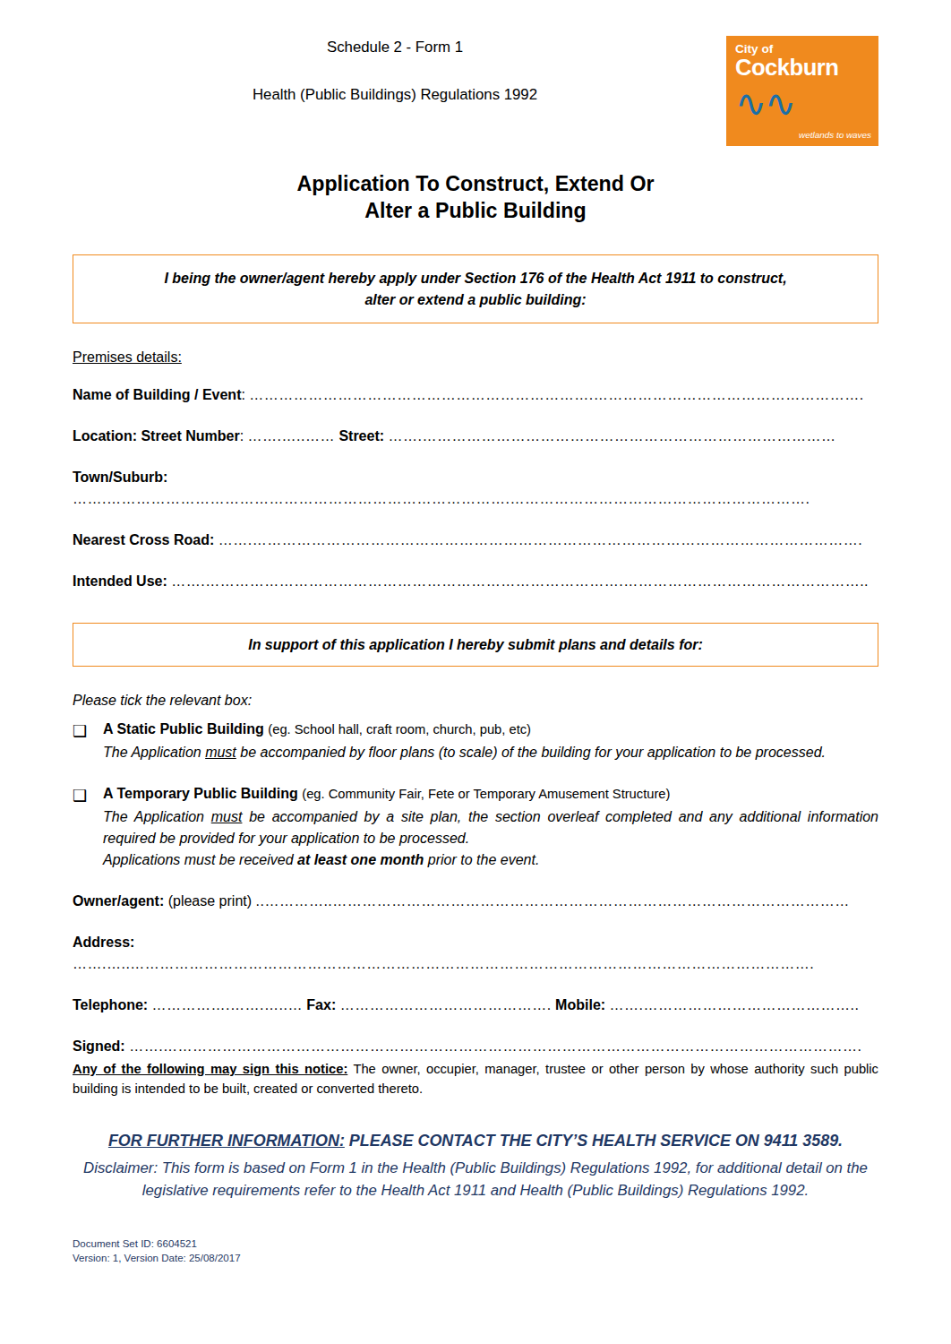City of Cockburn
∿∿ wetlands to waves
Schedule 2 - Form 1
Health (Public Buildings) Regulations 1992
Application To Construct, Extend Or
Alter a Public Building
I being the owner/agent hereby apply under Section 176 of the Health Act 1911 to construct,
alter or extend a public building:
Premises details:
Name of Building / Event: …………………………………………………………….……………………………………………….
Location: Street Number: …….…..…… Street: …….…………………………………………………………………………
Town/Suburb: …….……………………………………………………………………….…………………………………………………….
Nearest Cross Road: …….…………………………………………………………………………………………………………….
Intended Use: …….………………………………………………………………………….…………………………………………..
In support of this application I hereby submit plans and details for:
Please tick the relevant box:
❑ A Static Public Building (eg. School hall, craft room, church, pub, etc) The Application must be accompanied by floor plans (to scale) of the building for your application to be processed.
❑ A Temporary Public Building (eg. Community Fair, Fete or Temporary Amusement Structure) The Application must be accompanied by a site plan, the section overleaf completed and any additional information required be provided for your application to be processed.
Applications must be received at least one month prior to the event.
Owner/agent: (please print) ..…………..……………………………………………………………………………………………
Address: …….…..………………………………………………………………………………………………………………………….
Telephone: …………….…….…..… Fax: ……………………………………. Mobile: …….……………………………………..
Signed: …….…………………………………………………………………………………………………………………………….
Any of the following may sign this notice: The owner, occupier, manager, trustee or other person by whose authority such public building is intended to be built, created or converted thereto.
FOR FURTHER INFORMATION: PLEASE CONTACT THE CITY’S HEALTH SERVICE ON 9411 3589.
Disclaimer: This form is based on Form 1 in the Health (Public Buildings) Regulations 1992, for additional detail on the legislative requirements refer to the Health Act 1911 and Health (Public Buildings) Regulations 1992.
Document Set ID: 6604521
Version: 1, Version Date: 25/08/2017